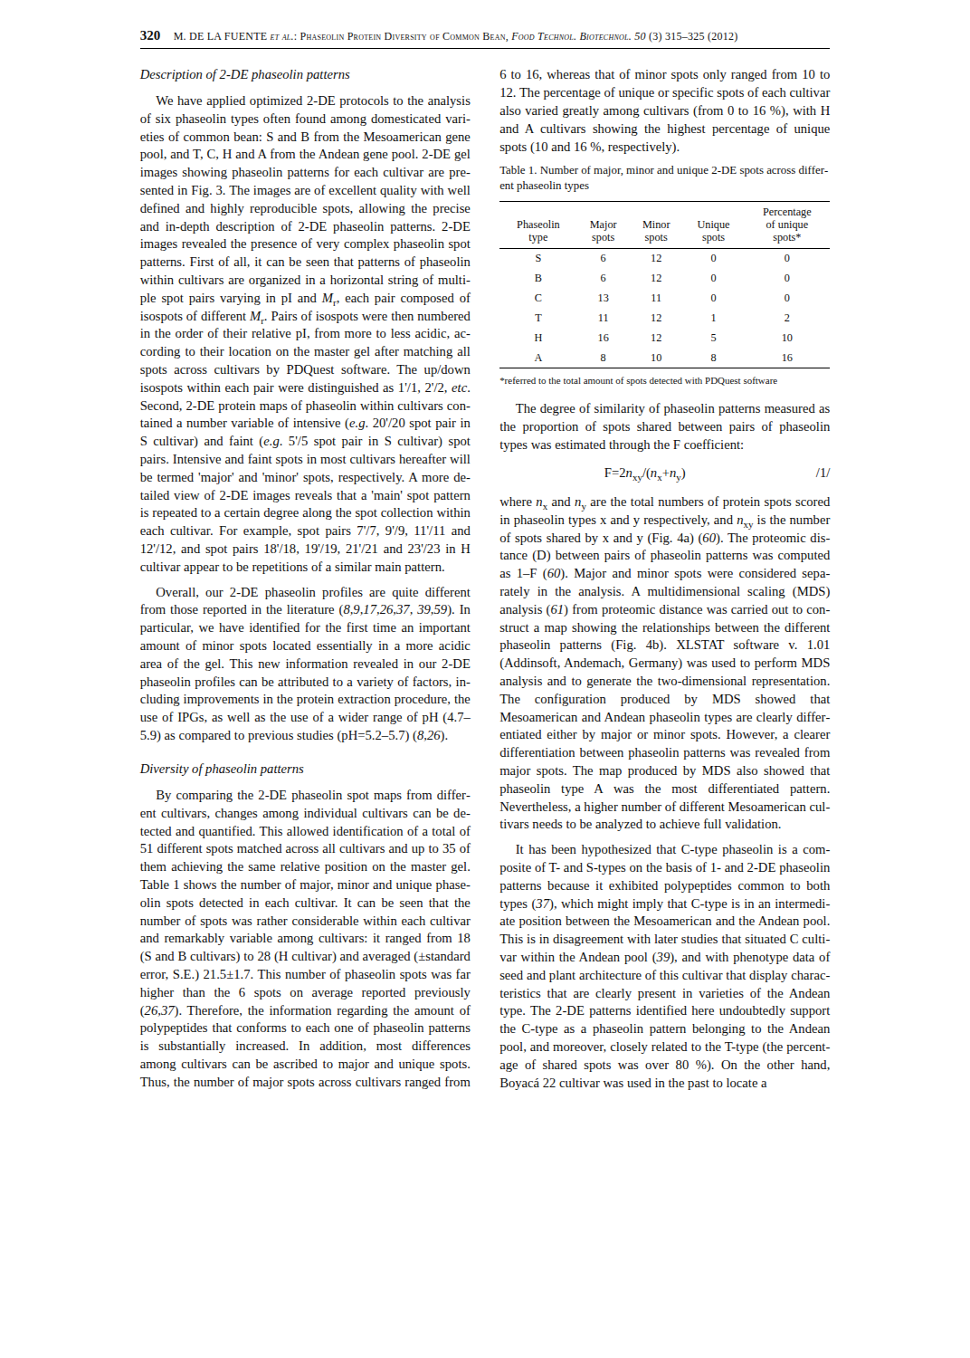320 M. DE LA FUENTE et al.: Phaseolin Protein Diversity of Common Bean, Food Technol. Biotechnol. 50 (3) 315–325 (2012)
Description of 2-DE phaseolin patterns
We have applied optimized 2-DE protocols to the analysis of six phaseolin types often found among domesticated varieties of common bean: S and B from the Mesoamerican gene pool, and T, C, H and A from the Andean gene pool. 2-DE gel images showing phaseolin patterns for each cultivar are presented in Fig. 3. The images are of excellent quality with well defined and highly reproducible spots, allowing the precise and in-depth description of 2-DE phaseolin patterns. 2-DE images revealed the presence of very complex phaseolin spot patterns. First of all, it can be seen that patterns of phaseolin within cultivars are organized in a horizontal string of multiple spot pairs varying in pI and Mr, each pair composed of isospots of different Mr. Pairs of isospots were then numbered in the order of their relative pI, from more to less acidic, according to their location on the master gel after matching all spots across cultivars by PDQuest software. The up/down isospots within each pair were distinguished as 1'/1, 2'/2, etc. Second, 2-DE protein maps of phaseolin within cultivars contained a number variable of intensive (e.g. 20'/20 spot pair in S cultivar) and faint (e.g. 5'/5 spot pair in S cultivar) spot pairs. Intensive and faint spots in most cultivars hereafter will be termed 'major' and 'minor' spots, respectively. A more detailed view of 2-DE images reveals that a 'main' spot pattern is repeated to a certain degree along the spot collection within each cultivar. For example, spot pairs 7'/7, 9'/9, 11'/11 and 12'/12, and spot pairs 18'/18, 19'/19, 21'/21 and 23'/23 in H cultivar appear to be repetitions of a similar main pattern.
Overall, our 2-DE phaseolin profiles are quite different from those reported in the literature (8,9,17,26,37, 39,59). In particular, we have identified for the first time an important amount of minor spots located essentially in a more acidic area of the gel. This new information revealed in our 2-DE phaseolin profiles can be attributed to a variety of factors, including improvements in the protein extraction procedure, the use of IPGs, as well as the use of a wider range of pH (4.7–5.9) as compared to previous studies (pH=5.2–5.7) (8,26).
Diversity of phaseolin patterns
By comparing the 2-DE phaseolin spot maps from different cultivars, changes among individual cultivars can be detected and quantified. This allowed identification of a total of 51 different spots matched across all cultivars and up to 35 of them achieving the same relative position on the master gel. Table 1 shows the number of major, minor and unique phaseolin spots detected in each cultivar. It can be seen that the number of spots was rather considerable within each cultivar and remarkably variable among cultivars: it ranged from 18 (S and B cultivars) to 28 (H cultivar) and averaged (±standard error, S.E.) 21.5±1.7. This number of phaseolin spots was far higher than the 6 spots on average reported previously (26,37). Therefore, the information regarding the amount of polypeptides that conforms to each one of phaseolin patterns is substantially increased. In addition, most differences among cultivars can be ascribed to major and unique spots. Thus, the number of major spots across cultivars ranged from 6 to 16, whereas that of minor spots only ranged from 10 to 12. The percentage of unique or specific spots of each cultivar also varied greatly among cultivars (from 0 to 16 %), with H and A cultivars showing the highest percentage of unique spots (10 and 16 %, respectively).
Table 1. Number of major, minor and unique 2-DE spots across different phaseolin types
| Phaseolin type | Major spots | Minor spots | Unique spots | Percentage of unique spots* |
| --- | --- | --- | --- | --- |
| S | 6 | 12 | 0 | 0 |
| B | 6 | 12 | 0 | 0 |
| C | 13 | 11 | 0 | 0 |
| T | 11 | 12 | 1 | 2 |
| H | 16 | 12 | 5 | 10 |
| A | 8 | 10 | 8 | 16 |
*referred to the total amount of spots detected with PDQuest software
The degree of similarity of phaseolin patterns measured as the proportion of spots shared between pairs of phaseolin types was estimated through the F coefficient:
F=2nxy/(nx+ny) /1/
where nx and ny are the total numbers of protein spots scored in phaseolin types x and y respectively, and nxy is the number of spots shared by x and y (Fig. 4a) (60). The proteomic distance (D) between pairs of phaseolin patterns was computed as 1–F (60). Major and minor spots were considered separately in the analysis. A multidimensional scaling (MDS) analysis (61) from proteomic distance was carried out to construct a map showing the relationships between the different phaseolin patterns (Fig. 4b). XLSTAT software v. 1.01 (Addinsoft, Andemach, Germany) was used to perform MDS analysis and to generate the two-dimensional representation. The configuration produced by MDS showed that Mesoamerican and Andean phaseolin types are clearly differentiated either by major or minor spots. However, a clearer differentiation between phaseolin patterns was revealed from major spots. The map produced by MDS also showed that phaseolin type A was the most differentiated pattern. Nevertheless, a higher number of different Mesoamerican cultivars needs to be analyzed to achieve full validation.
It has been hypothesized that C-type phaseolin is a composite of T- and S-types on the basis of 1- and 2-DE phaseolin patterns because it exhibited polypeptides common to both types (37), which might imply that C-type is in an intermediate position between the Mesoamerican and the Andean pool. This is in disagreement with later studies that situated C cultivar within the Andean pool (39), and with phenotype data of seed and plant architecture of this cultivar that display characteristics that are clearly present in varieties of the Andean type. The 2-DE patterns identified here undoubtedly support the C-type as a phaseolin pattern belonging to the Andean pool, and moreover, closely related to the T-type (the percentage of shared spots was over 80 %). On the other hand, Boyacá 22 cultivar was used in the past to locate a